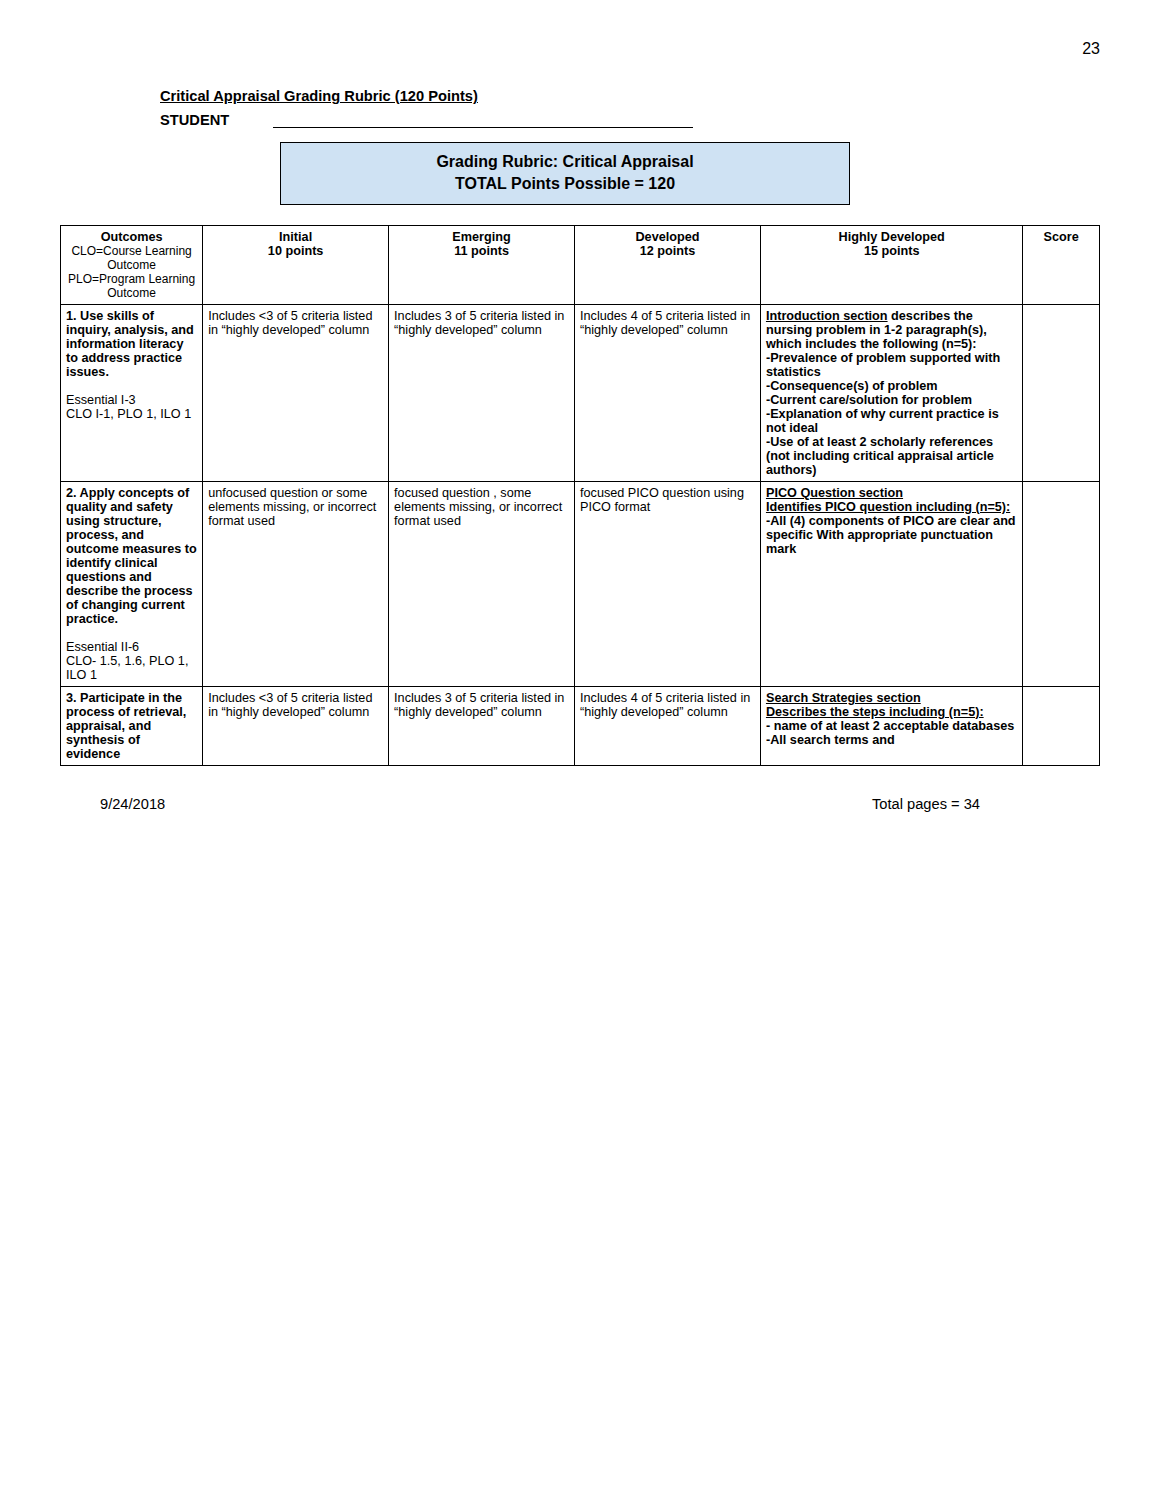23
Critical Appraisal Grading Rubric (120 Points)
STUDENT
Grading Rubric: Critical Appraisal
TOTAL Points Possible = 120
| Outcomes CLO=Course Learning Outcome PLO=Program Learning Outcome | Initial 10 points | Emerging 11 points | Developed 12 points | Highly Developed 15 points | Score |
| --- | --- | --- | --- | --- | --- |
| 1. Use skills of inquiry, analysis, and information literacy to address practice issues. Essential I-3 CLO I-1, PLO 1, ILO 1 | Includes <3 of 5 criteria listed in “highly developed” column | Includes 3 of 5 criteria listed in “highly developed” column | Includes 4 of 5 criteria listed in “highly developed” column | Introduction section describes the nursing problem in 1-2 paragraph(s), which includes the following (n=5): -Prevalence of problem supported with statistics -Consequence(s) of problem -Current care/solution for problem -Explanation of why current practice is not ideal -Use of at least 2 scholarly references (not including critical appraisal article authors) | |
| 2. Apply concepts of quality and safety using structure, process, and outcome measures to identify clinical questions and describe the process of changing current practice. Essential II-6 CLO- 1.5, 1.6, PLO 1, ILO 1 | unfocused question or some elements missing, or incorrect format used | focused question , some elements missing, or incorrect format used | focused PICO question using PICO format | PICO Question section Identifies PICO question including (n=5): -All (4) components of PICO are clear and specific With appropriate punctuation mark | |
| 3. Participate in the process of retrieval, appraisal, and synthesis of evidence | Includes <3 of 5 criteria listed in “highly developed” column | Includes 3 of 5 criteria listed in “highly developed” column | Includes 4 of 5 criteria listed in “highly developed” column | Search Strategies section Describes the steps including (n=5): - name of at least 2 acceptable databases -All search terms and | |
9/24/2018
Total pages = 34